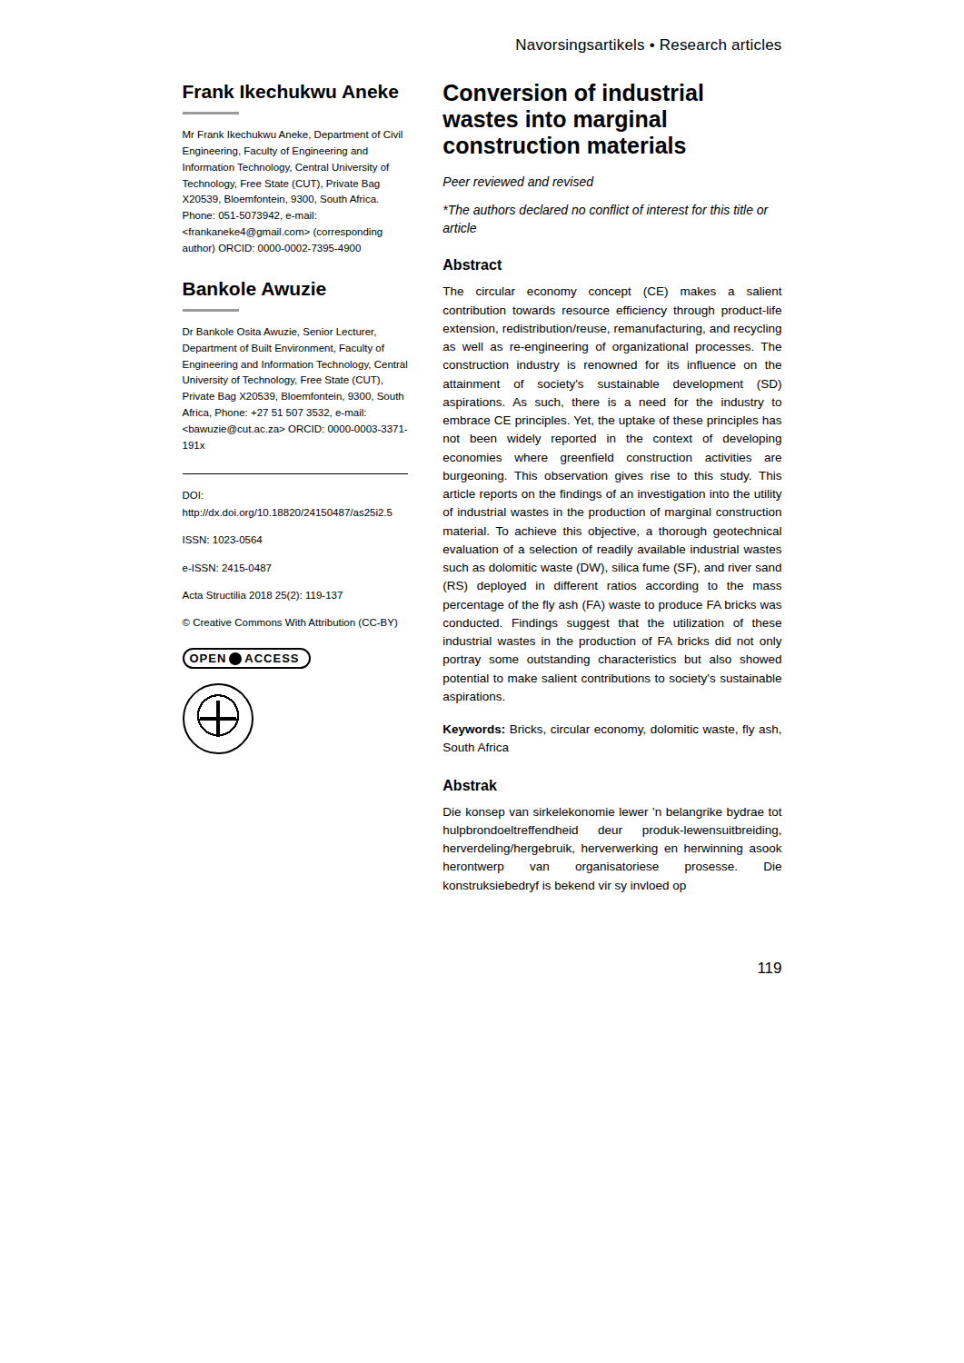Navorsingsartikels • Research articles
Frank Ikechukwu Aneke
Mr Frank Ikechukwu Aneke, Department of Civil Engineering, Faculty of Engineering and Information Technology, Central University of Technology, Free State (CUT), Private Bag X20539, Bloemfontein, 9300, South Africa. Phone: 051-5073942, e-mail: <frankaneke4@gmail.com> (corresponding author) ORCID: 0000-0002-7395-4900
Bankole Awuzie
Dr Bankole Osita Awuzie, Senior Lecturer, Department of Built Environment, Faculty of Engineering and Information Technology, Central University of Technology, Free State (CUT), Private Bag X20539, Bloemfontein, 9300, South Africa, Phone: +27 51 507 3532, e-mail: <bawuzie@cut.ac.za> ORCID: 0000-0003-3371-191x
DOI: http://dx.doi.org/10.18820/24150487/as25i2.5
ISSN: 1023-0564
e-ISSN: 2415-0487
Acta Structilia 2018 25(2): 119-137
© Creative Commons With Attribution (CC-BY)
OPEN ACCESS
Conversion of industrial wastes into marginal construction materials
Peer reviewed and revised
*The authors declared no conflict of interest for this title or article
Abstract
The circular economy concept (CE) makes a salient contribution towards resource efficiency through product-life extension, redistribution/reuse, remanufacturing, and recycling as well as re-engineering of organizational processes. The construction industry is renowned for its influence on the attainment of society's sustainable development (SD) aspirations. As such, there is a need for the industry to embrace CE principles. Yet, the uptake of these principles has not been widely reported in the context of developing economies where greenfield construction activities are burgeoning. This observation gives rise to this study. This article reports on the findings of an investigation into the utility of industrial wastes in the production of marginal construction material. To achieve this objective, a thorough geotechnical evaluation of a selection of readily available industrial wastes such as dolomitic waste (DW), silica fume (SF), and river sand (RS) deployed in different ratios according to the mass percentage of the fly ash (FA) waste to produce FA bricks was conducted. Findings suggest that the utilization of these industrial wastes in the production of FA bricks did not only portray some outstanding characteristics but also showed potential to make salient contributions to society's sustainable aspirations.
Keywords: Bricks, circular economy, dolomitic waste, fly ash, South Africa
Abstrak
Die konsep van sirkelekonomie lewer 'n belangrike bydrae tot hulpbrondoeltreffendheid deur produk-lewensuitbreiding, herverdeling/hergebruik, herverwerking en herwinning asook herontwerp van organisatoriese prosesse. Die konstruksiebedryf is bekend vir sy invloed op
119